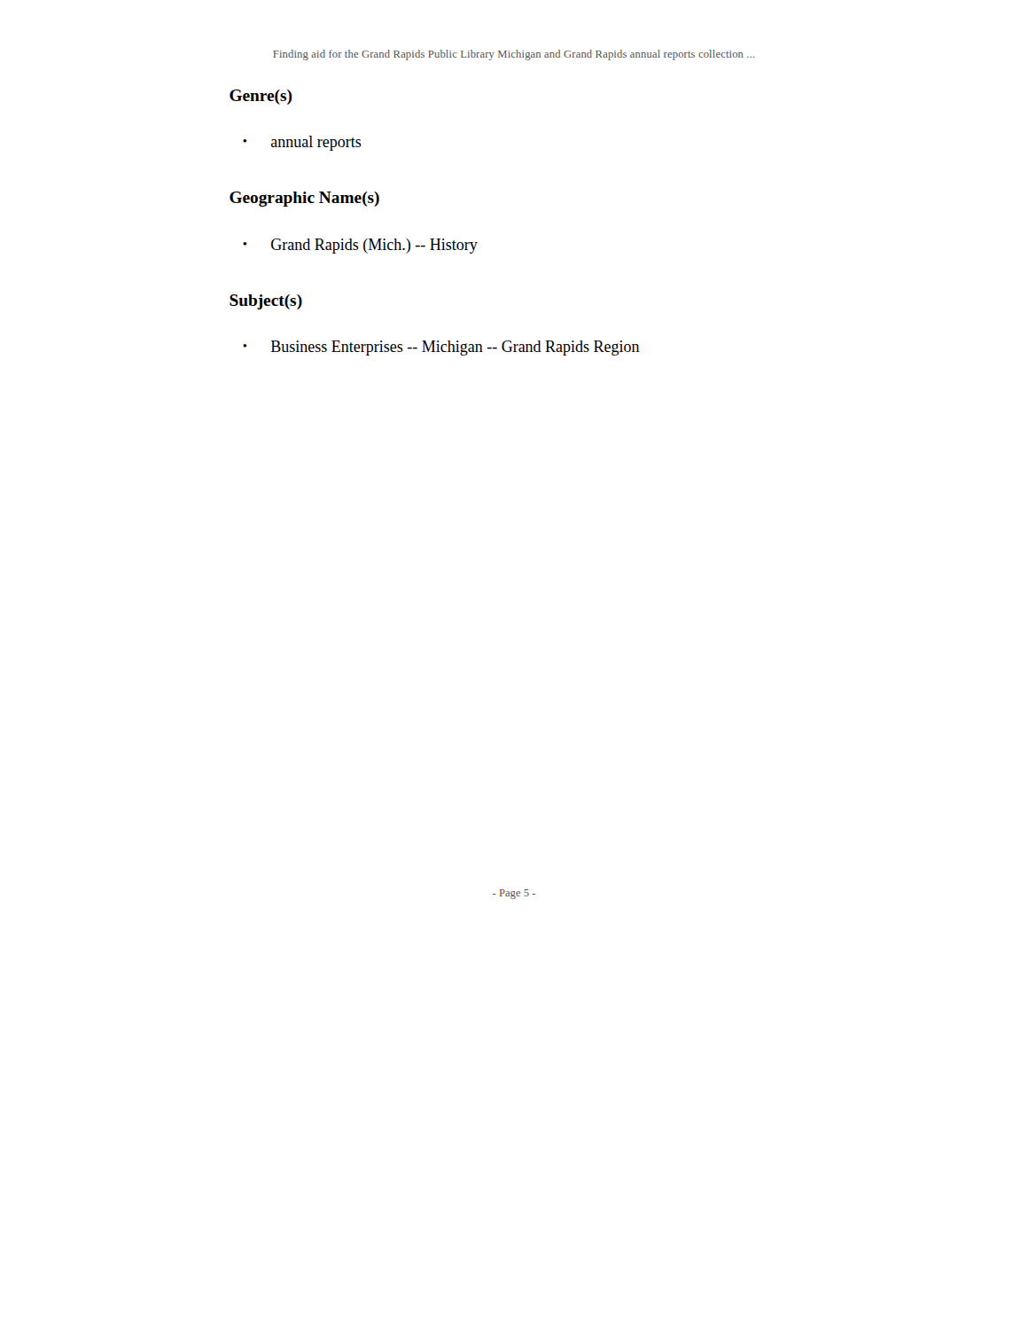Finding aid for the Grand Rapids Public Library Michigan and Grand Rapids annual reports collection ...
Genre(s)
annual reports
Geographic Name(s)
Grand Rapids (Mich.) -- History
Subject(s)
Business Enterprises -- Michigan -- Grand Rapids Region
- Page 5 -